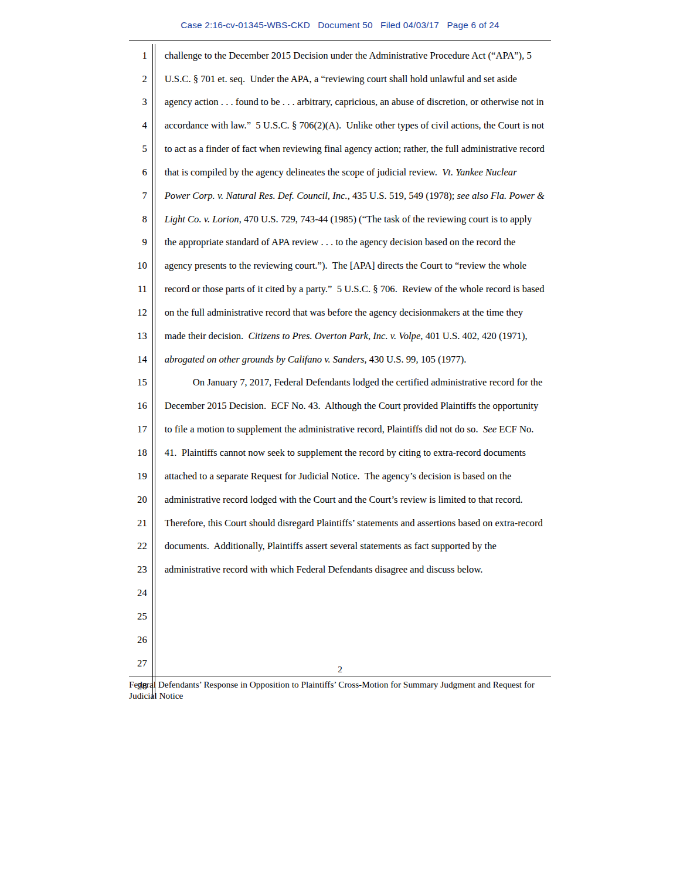Case 2:16-cv-01345-WBS-CKD Document 50 Filed 04/03/17 Page 6 of 24
1
2
3
4
5
6
7
8
9
10
11
12
13
14
15
16
17
18
19
20
21
22
23
24
25
26
27
28
challenge to the December 2015 Decision under the Administrative Procedure Act (“APA”), 5
U.S.C. § 701 et. seq. Under the APA, a “reviewing court shall hold unlawful and set aside
agency action . . . found to be . . . arbitrary, capricious, an abuse of discretion, or otherwise not in
accordance with law.” 5 U.S.C. § 706(2)(A). Unlike other types of civil actions, the Court is not
to act as a finder of fact when reviewing final agency action; rather, the full administrative record
that is compiled by the agency delineates the scope of judicial review. Vt. Yankee Nuclear
Power Corp. v. Natural Res. Def. Council, Inc., 435 U.S. 519, 549 (1978); see also Fla. Power &
Light Co. v. Lorion, 470 U.S. 729, 743-44 (1985) (“The task of the reviewing court is to apply
the appropriate standard of APA review . . . to the agency decision based on the record the
agency presents to the reviewing court.”). The [APA] directs the Court to “review the whole
record or those parts of it cited by a party.” 5 U.S.C. § 706. Review of the whole record is based
on the full administrative record that was before the agency decisionmakers at the time they
made their decision. Citizens to Pres. Overton Park, Inc. v. Volpe, 401 U.S. 402, 420 (1971),
abrogated on other grounds by Califano v. Sanders, 430 U.S. 99, 105 (1977).
On January 7, 2017, Federal Defendants lodged the certified administrative record for the
December 2015 Decision. ECF No. 43. Although the Court provided Plaintiffs the opportunity
to file a motion to supplement the administrative record, Plaintiffs did not do so. See ECF No.
41. Plaintiffs cannot now seek to supplement the record by citing to extra-record documents
attached to a separate Request for Judicial Notice. The agency’s decision is based on the
administrative record lodged with the Court and the Court’s review is limited to that record.
Therefore, this Court should disregard Plaintiffs’ statements and assertions based on extra-record
documents. Additionally, Plaintiffs assert several statements as fact supported by the
administrative record with which Federal Defendants disagree and discuss below.
2
Federal Defendants’ Response in Opposition to Plaintiffs’ Cross-Motion for Summary Judgment and Request for Judicial Notice